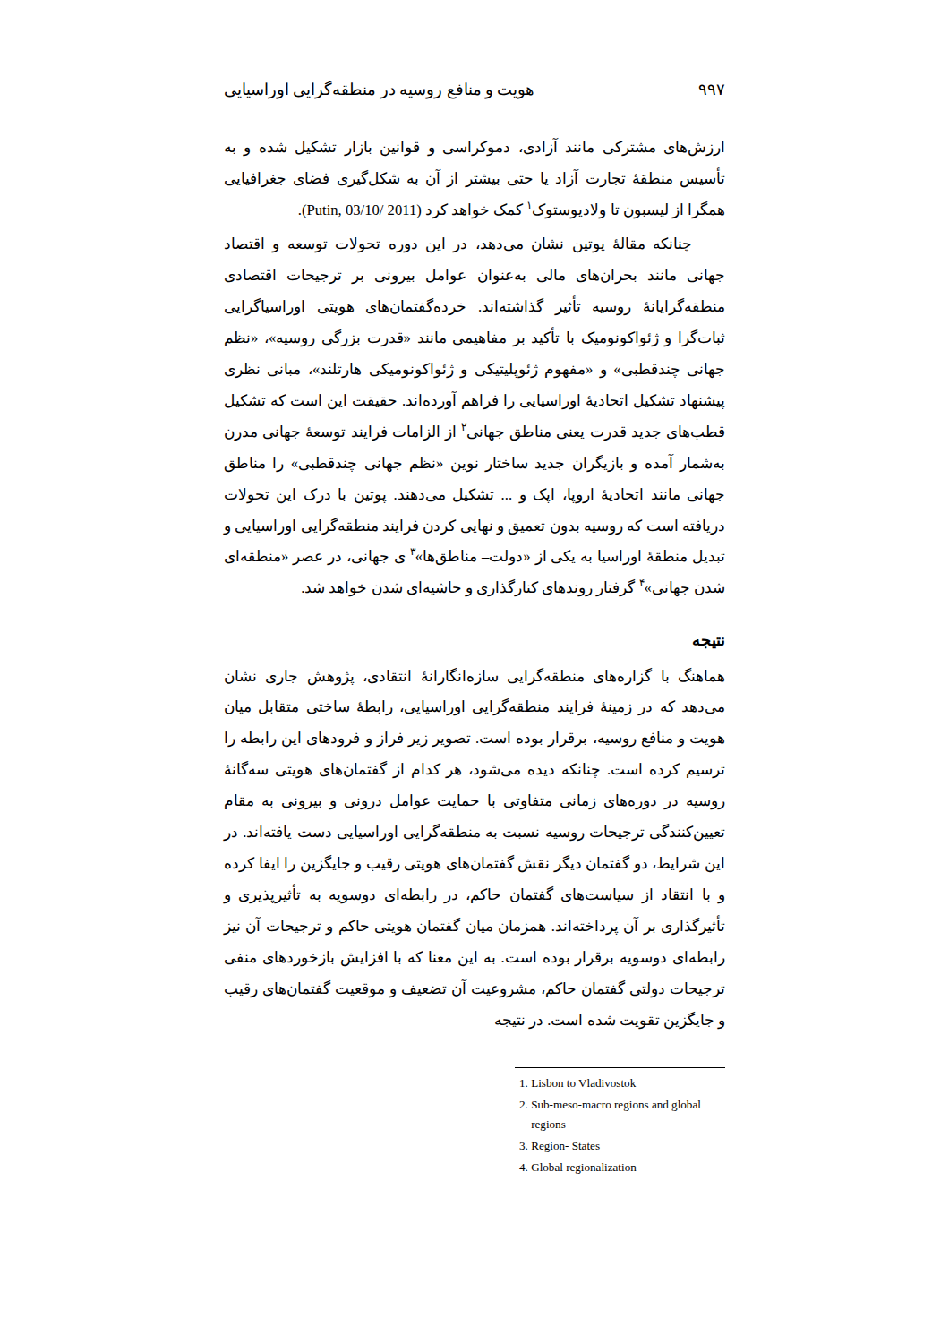۹۹۷ هویت و منافع روسیه در منطقه‌گرایی اوراسیایی
ارزش‌های مشترکی مانند آزادی، دموکراسی و قوانین بازار تشکیل شده و به تأسیس منطقهٔ تجارت آزاد یا حتی بیشتر از آن به شکل‌گیری فضای جغرافیایی همگرا از لیسبون تا ولادیوستوک۱ کمک خواهد کرد (Putin, 03/10/ 2011).
چنانکه مقالهٔ پوتین نشان می‌دهد، در این دوره تحولات توسعه و اقتصاد جهانی مانند بحران‌های مالی به‌عنوان عوامل بیرونی بر ترجیحات اقتصادی منطقه‌گرایانهٔ روسیه تأثیر گذاشته‌اند. خرده‌گفتمان‌های هویتی اوراسیاگرایی ثبات‌گرا و ژئواکونومیک با تأکید بر مفاهیمی مانند «قدرت بزرگی روسیه»، «نظم جهانی چندقطبی» و «مفهوم ژئوپلیتیکی و ژئواکونومیکی هارتلند»، مبانی نظری پیشنهاد تشکیل اتحادیهٔ اوراسیایی را فراهم آورده‌اند. حقیقت این است که تشکیل قطب‌های جدید قدرت یعنی مناطق جهانی۲ از الزامات فرایند توسعهٔ جهانی مدرن به‌شمار آمده و بازیگران جدید ساختار نوین «نظم جهانی چندقطبی» را مناطق جهانی مانند اتحادیهٔ اروپا، اپک و ... تشکیل می‌دهند. پوتین با درک این تحولات دریافته است که روسیه بدون تعمیق و نهایی کردن فرایند منطقه‌گرایی اوراسیایی و تبدیل منطقهٔ اوراسیا به یکی از «دولت– مناطق‌ها»۳ ی جهانی، در عصر «منطقه‌ای شدن جهانی»۴ گرفتار روندهای کنارگذاری و حاشیه‌ای شدن خواهد شد.
نتیجه
هماهنگ با گزاره‌های منطقه‌گرایی سازه‌انگارانهٔ انتقادی، پژوهش جاری نشان می‌دهد که در زمینهٔ فرایند منطقه‌گرایی اوراسیایی، رابطهٔ ساختی متقابل میان هویت و منافع روسیه، برقرار بوده است. تصویر زیر فراز و فرودهای این رابطه را ترسیم کرده است. چنانکه دیده می‌شود، هر کدام از گفتمان‌های هویتی سه‌گانهٔ روسیه در دوره‌های زمانی متفاوتی با حمایت عوامل درونی و بیرونی به مقام تعیین‌کنندگی ترجیحات روسیه نسبت به منطقه‌گرایی اوراسیایی دست یافته‌اند. در این شرایط، دو گفتمان دیگر نقش گفتمان‌های هویتی رقیب و جایگزین را ایفا کرده و با انتقاد از سیاست‌های گفتمان حاکم، در رابطه‌ای دوسویه به تأثیرپذیری و تأثیرگذاری بر آن پرداخته‌اند. همزمان میان گفتمان هویتی حاکم و ترجیحات آن نیز رابطه‌ای دوسویه برقرار بوده است. به این معنا که با افزایش بازخوردهای منفی ترجیحات دولتی گفتمان حاکم، مشروعیت آن تضعیف و موقعیت گفتمان‌های رقیب و جایگزین تقویت شده است. در نتیجه
Lisbon to Vladivostok
Sub-meso-macro regions and global regions
Region- States
Global regionalization